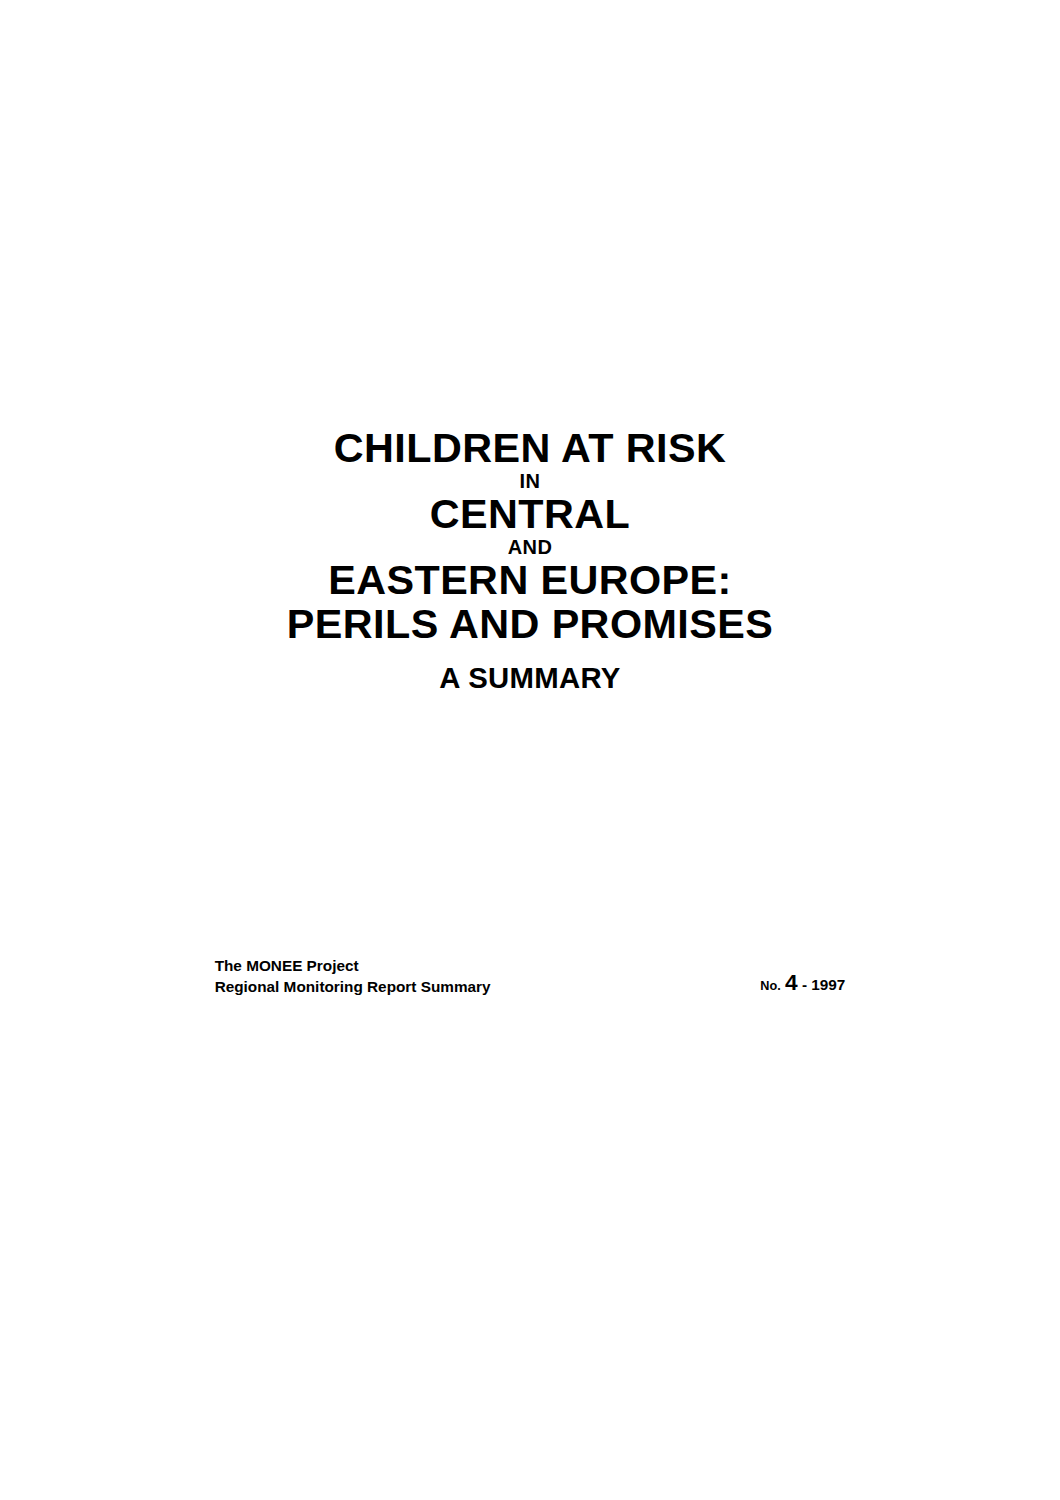CHILDREN AT RISK
IN
CENTRAL
AND
EASTERN EUROPE:
PERILS AND PROMISES
A SUMMARY
The MONEE Project
Regional Monitoring Report Summary
No. 4 - 1997